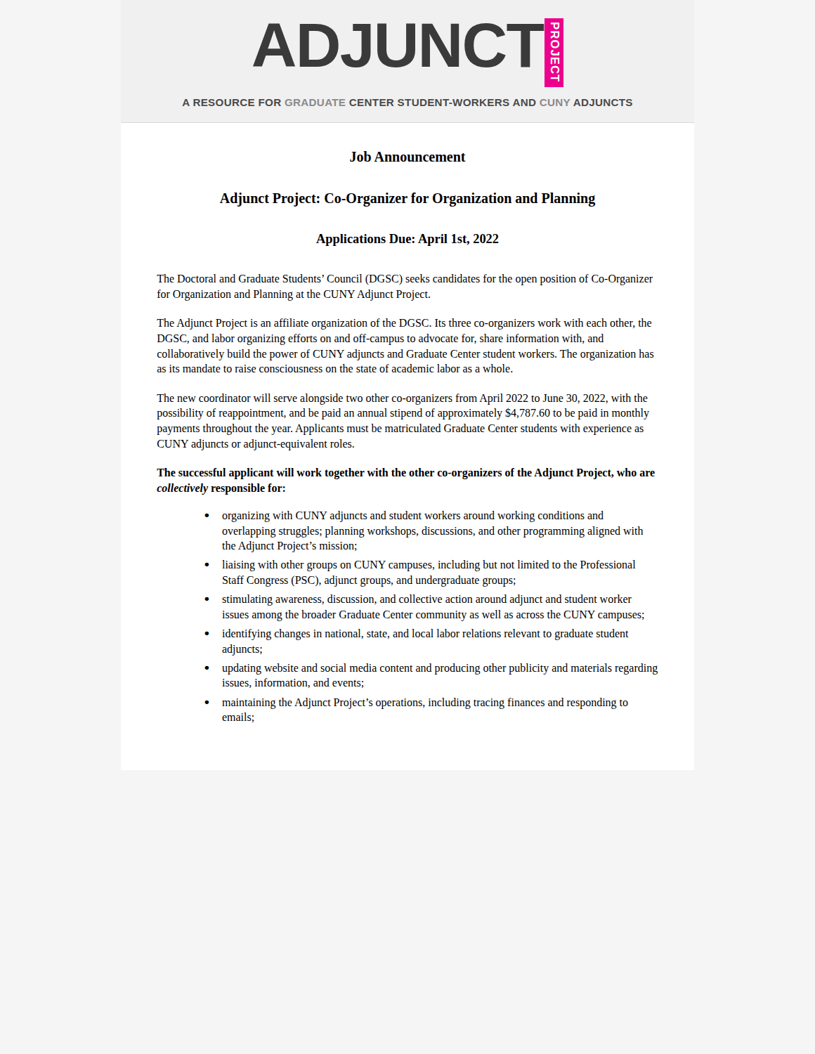Adjunct Project
A resource for graduate center student-workers and CUNY adjuncts
Job Announcement
Adjunct Project: Co-Organizer for Organization and Planning
Applications Due: April 1st, 2022
The Doctoral and Graduate Students’ Council (DGSC) seeks candidates for the open position of Co-Organizer for Organization and Planning at the CUNY Adjunct Project.
The Adjunct Project is an affiliate organization of the DGSC. Its three co-organizers work with each other, the DGSC, and labor organizing efforts on and off-campus to advocate for, share information with, and collaboratively build the power of CUNY adjuncts and Graduate Center student workers. The organization has as its mandate to raise consciousness on the state of academic labor as a whole.
The new coordinator will serve alongside two other co-organizers from April 2022 to June 30, 2022, with the possibility of reappointment, and be paid an annual stipend of approximately $4,787.60 to be paid in monthly payments throughout the year. Applicants must be matriculated Graduate Center students with experience as CUNY adjuncts or adjunct-equivalent roles.
The successful applicant will work together with the other co-organizers of the Adjunct Project, who are collectively responsible for:
organizing with CUNY adjuncts and student workers around working conditions and overlapping struggles; planning workshops, discussions, and other programming aligned with the Adjunct Project’s mission;
liaising with other groups on CUNY campuses, including but not limited to the Professional Staff Congress (PSC), adjunct groups, and undergraduate groups;
stimulating awareness, discussion, and collective action around adjunct and student worker issues among the broader Graduate Center community as well as across the CUNY campuses;
identifying changes in national, state, and local labor relations relevant to graduate student adjuncts;
updating website and social media content and producing other publicity and materials regarding issues, information, and events;
maintaining the Adjunct Project’s operations, including tracing finances and responding to emails;